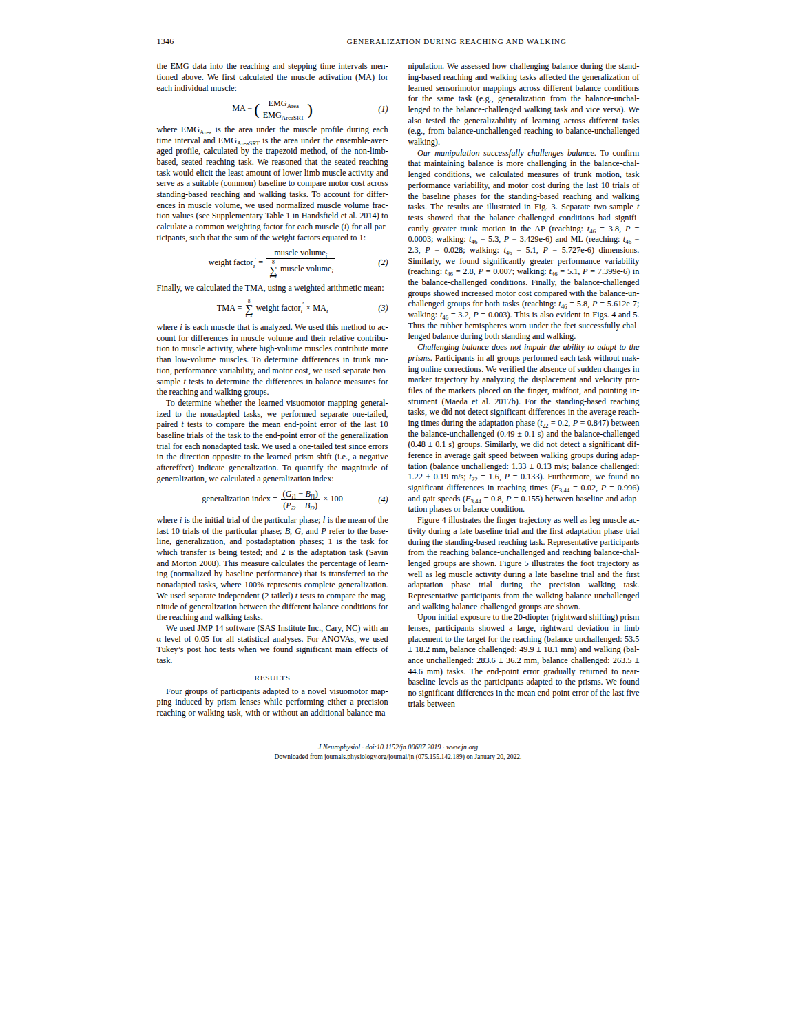1346 Generalization During Reaching and Walking
the EMG data into the reaching and stepping time intervals mentioned above. We first calculated the muscle activation (MA) for each individual muscle:
MA = (EMGArea EMGAreaSRT) (1)
where EMGArea is the area under the muscle profile during each time interval and EMGAreaSRT is the area under the ensemble-averaged profile, calculated by the trapezoid method, of the non-limb-based, seated reaching task. We reasoned that the seated reaching task would elicit the least amount of lower limb muscle activity and serve as a suitable (common) baseline to compare motor cost across standing-based reaching and walking tasks. To account for differences in muscle volume, we used normalized muscle volume fraction values (see Supplementary Table 1 in Handsfield et al. 2014) to calculate a common weighting factor for each muscle (i) for all participants, such that the sum of the weight factors equated to 1:
weight factori′ = muscle volumei 8∑i=1 muscle volumei (2)
Finally, we calculated the TMA, using a weighted arithmetic mean:
TMA = 8∑i=1 weight factori′ × MAi (3)
where i is each muscle that is analyzed. We used this method to account for differences in muscle volume and their relative contribution to muscle activity, where high-volume muscles contribute more than low-volume muscles. To determine differences in trunk motion, performance variability, and motor cost, we used separate two-sample t tests to determine the differences in balance measures for the reaching and walking groups.
To determine whether the learned visuomotor mapping generalized to the nonadapted tasks, we performed separate one-tailed, paired t tests to compare the mean end-point error of the last 10 baseline trials of the task to the end-point error of the generalization trial for each nonadapted task. We used a one-tailed test since errors in the direction opposite to the learned prism shift (i.e., a negative aftereffect) indicate generalization. To quantify the magnitude of generalization, we calculated a generalization index:
generalization index = (Gi1 − Bl1)(Pi2 − Bl2) × 100 (4)
where i is the initial trial of the particular phase; l is the mean of the last 10 trials of the particular phase; B, G, and P refer to the baseline, generalization, and postadaptation phases; 1 is the task for which transfer is being tested; and 2 is the adaptation task (Savin and Morton 2008). This measure calculates the percentage of learning (normalized by baseline performance) that is transferred to the nonadapted tasks, where 100% represents complete generalization. We used separate independent (2 tailed) t tests to compare the magnitude of generalization between the different balance conditions for the reaching and walking tasks.
We used JMP 14 software (SAS Institute Inc., Cary, NC) with an α level of 0.05 for all statistical analyses. For ANOVAs, we used Tukey’s post hoc tests when we found significant main effects of task.
Results
Four groups of participants adapted to a novel visuomotor mapping induced by prism lenses while performing either a precision reaching or walking task, with or without an additional balance manipulation. We assessed how challenging balance during the standing-based reaching and walking tasks affected the generalization of learned sensorimotor mappings across different balance conditions for the same task (e.g., generalization from the balance-unchallenged to the balance-challenged walking task and vice versa). We also tested the generalizability of learning across different tasks (e.g., from balance-unchallenged reaching to balance-unchallenged walking).
Our manipulation successfully challenges balance. To confirm that maintaining balance is more challenging in the balance-challenged conditions, we calculated measures of trunk motion, task performance variability, and motor cost during the last 10 trials of the baseline phases for the standing-based reaching and walking tasks. The results are illustrated in Fig. 3. Separate two-sample t tests showed that the balance-challenged conditions had significantly greater trunk motion in the AP (reaching: t46 = 3.8, P = 0.0003; walking: t46 = 5.3, P = 3.429e-6) and ML (reaching: t46 = 2.3, P = 0.028; walking: t46 = 5.1, P = 5.727e-6) dimensions. Similarly, we found significantly greater performance variability (reaching: t46 = 2.8, P = 0.007; walking: t46 = 5.1, P = 7.399e-6) in the balance-challenged conditions. Finally, the balance-challenged groups showed increased motor cost compared with the balance-unchallenged groups for both tasks (reaching: t46 = 5.8, P = 5.612e-7; walking: t46 = 3.2, P = 0.003). This is also evident in Figs. 4 and 5. Thus the rubber hemispheres worn under the feet successfully challenged balance during both standing and walking.
Challenging balance does not impair the ability to adapt to the prisms. Participants in all groups performed each task without making online corrections. We verified the absence of sudden changes in marker trajectory by analyzing the displacement and velocity profiles of the markers placed on the finger, midfoot, and pointing instrument (Maeda et al. 2017b). For the standing-based reaching tasks, we did not detect significant differences in the average reaching times during the adaptation phase (t22 = 0.2, P = 0.847) between the balance-unchallenged (0.49 ± 0.1 s) and the balance-challenged (0.48 ± 0.1 s) groups. Similarly, we did not detect a significant difference in average gait speed between walking groups during adaptation (balance unchallenged: 1.33 ± 0.13 m/s; balance challenged: 1.22 ± 0.19 m/s; t22 = 1.6, P = 0.133). Furthermore, we found no significant differences in reaching times (F3,44 = 0.02, P = 0.996) and gait speeds (F3,44 = 0.8, P = 0.155) between baseline and adaptation phases or balance condition.
Figure 4 illustrates the finger trajectory as well as leg muscle activity during a late baseline trial and the first adaptation phase trial during the standing-based reaching task. Representative participants from the reaching balance-unchallenged and reaching balance-challenged groups are shown. Figure 5 illustrates the foot trajectory as well as leg muscle activity during a late baseline trial and the first adaptation phase trial during the precision walking task. Representative participants from the walking balance-unchallenged and walking balance-challenged groups are shown.
Upon initial exposure to the 20-diopter (rightward shifting) prism lenses, participants showed a large, rightward deviation in limb placement to the target for the reaching (balance unchallenged: 53.5 ± 18.2 mm, balance challenged: 49.9 ± 18.1 mm) and walking (balance unchallenged: 283.6 ± 36.2 mm, balance challenged: 263.5 ± 44.6 mm) tasks. The end-point error gradually returned to near-baseline levels as the participants adapted to the prisms. We found no significant differences in the mean end-point error of the last five trials between
J Neurophysiol · doi:10.1152/jn.00687.2019 · www.jn.org
Downloaded from journals.physiology.org/journal/jn (075.155.142.189) on January 20, 2022.